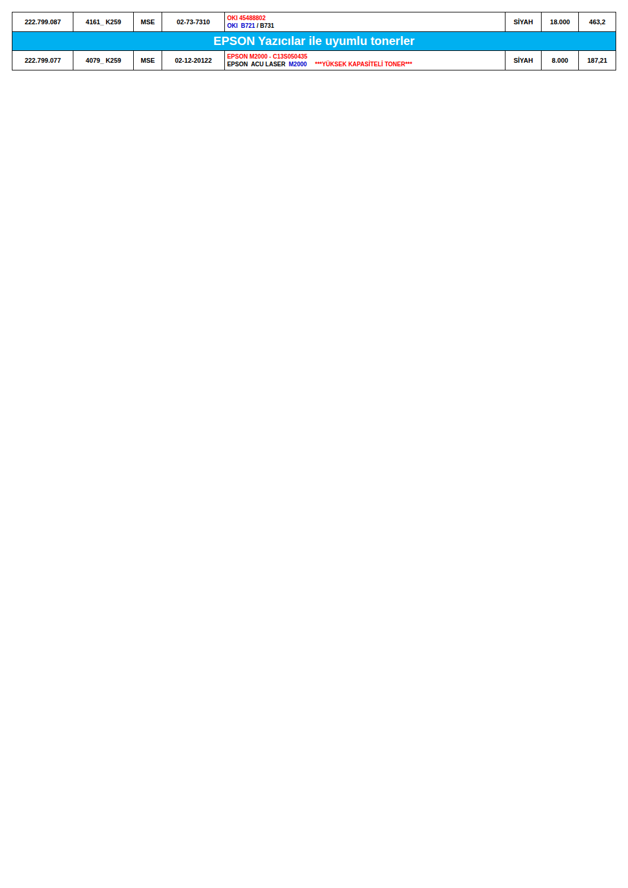| 222.799.087 | 4161_ K259 | MSE | 02-73-7310 | OKI 45488802 OKI B721 / B731 | SİYAH | 18.000 | 463,2 |
| EPSON Yazıcılar ile uyumlu tonerler |
| 222.799.077 | 4079_ K259 | MSE | 02-12-20122 | EPSON M2000 - C13S050435 EPSON ACU LASER M2000 ***YÜKSEK KAPASİTELİ TONER*** | SİYAH | 8.000 | 187,21 |